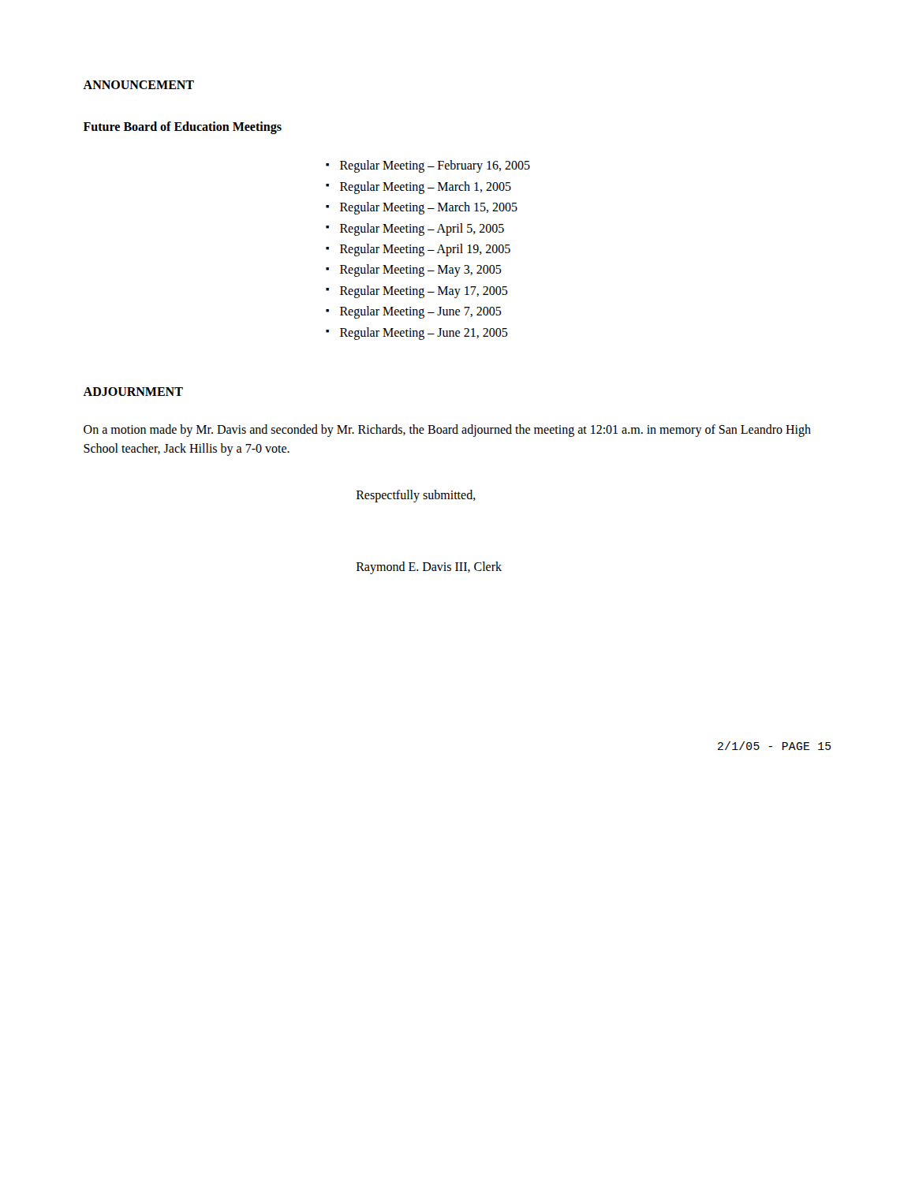ANNOUNCEMENT
Future Board of Education Meetings
Regular Meeting – February 16, 2005
Regular Meeting – March 1, 2005
Regular Meeting – March 15, 2005
Regular Meeting – April 5, 2005
Regular Meeting – April 19, 2005
Regular Meeting – May 3, 2005
Regular Meeting – May 17, 2005
Regular Meeting – June 7, 2005
Regular Meeting – June 21, 2005
ADJOURNMENT
On a motion made by Mr. Davis and seconded by Mr. Richards, the Board adjourned the meeting at 12:01 a.m. in memory of San Leandro High School teacher, Jack Hillis by a 7-0 vote.
Respectfully submitted,
Raymond E. Davis III, Clerk
2/1/05 - PAGE 15